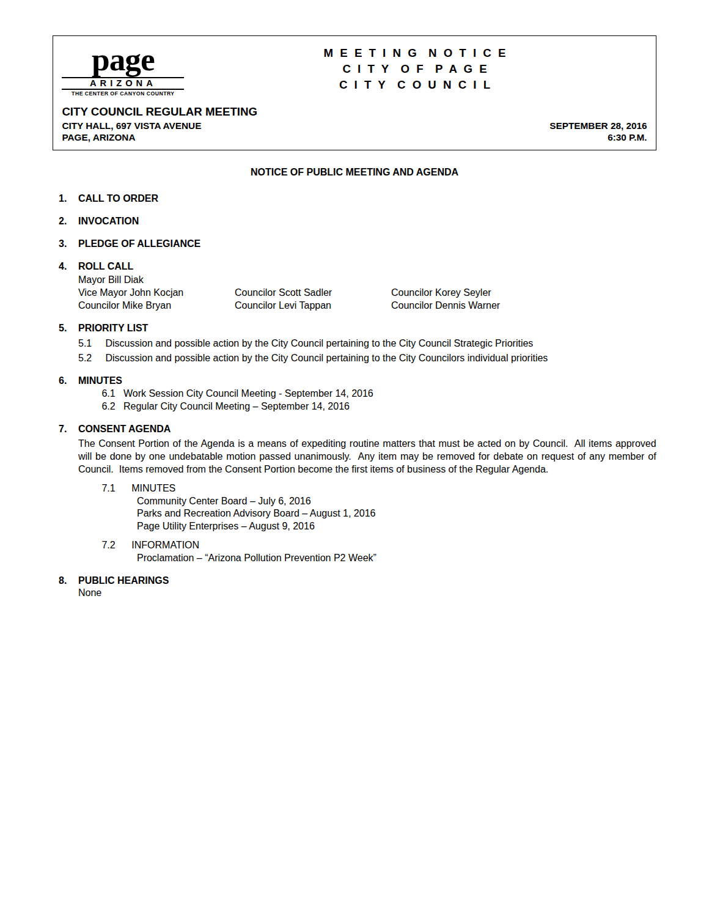page
ARIZONA
THE CENTER OF CANYON COUNTRY
M E E T I N G N O T I C E
C I T Y O F P A G E
C I T Y C O U N C I L
CITY COUNCIL REGULAR MEETING
CITY HALL, 697 VISTA AVENUE SEPTEMBER 28, 2016
PAGE, ARIZONA 6:30 P.M.
NOTICE OF PUBLIC MEETING AND AGENDA
CALL TO ORDER
INVOCATION
PLEDGE OF ALLEGIANCE
ROLL CALL
Mayor Bill Diak Vice Mayor John Kocjan Councilor Scott Sadler Councilor Korey Seyler Councilor Mike Bryan Councilor Levi Tappan Councilor Dennis Warner
PRIORITY LIST
5.1 Discussion and possible action by the City Council pertaining to the City Council Strategic Priorities
5.2 Discussion and possible action by the City Council pertaining to the City Councilors individual priorities
MINUTES
6.1 Work Session City Council Meeting - September 14, 2016
6.2 Regular City Council Meeting – September 14, 2016
CONSENT AGENDA
The Consent Portion of the Agenda is a means of expediting routine matters that must be acted on by Council. All items approved will be done by one undebatable motion passed unanimously. Any item may be removed for debate on request of any member of Council. Items removed from the Consent Portion become the first items of business of the Regular Agenda.
7.1 MINUTES
Community Center Board – July 6, 2016
Parks and Recreation Advisory Board – August 1, 2016
Page Utility Enterprises – August 9, 2016
7.2 INFORMATION
Proclamation – “Arizona Pollution Prevention P2 Week”
PUBLIC HEARINGS
None